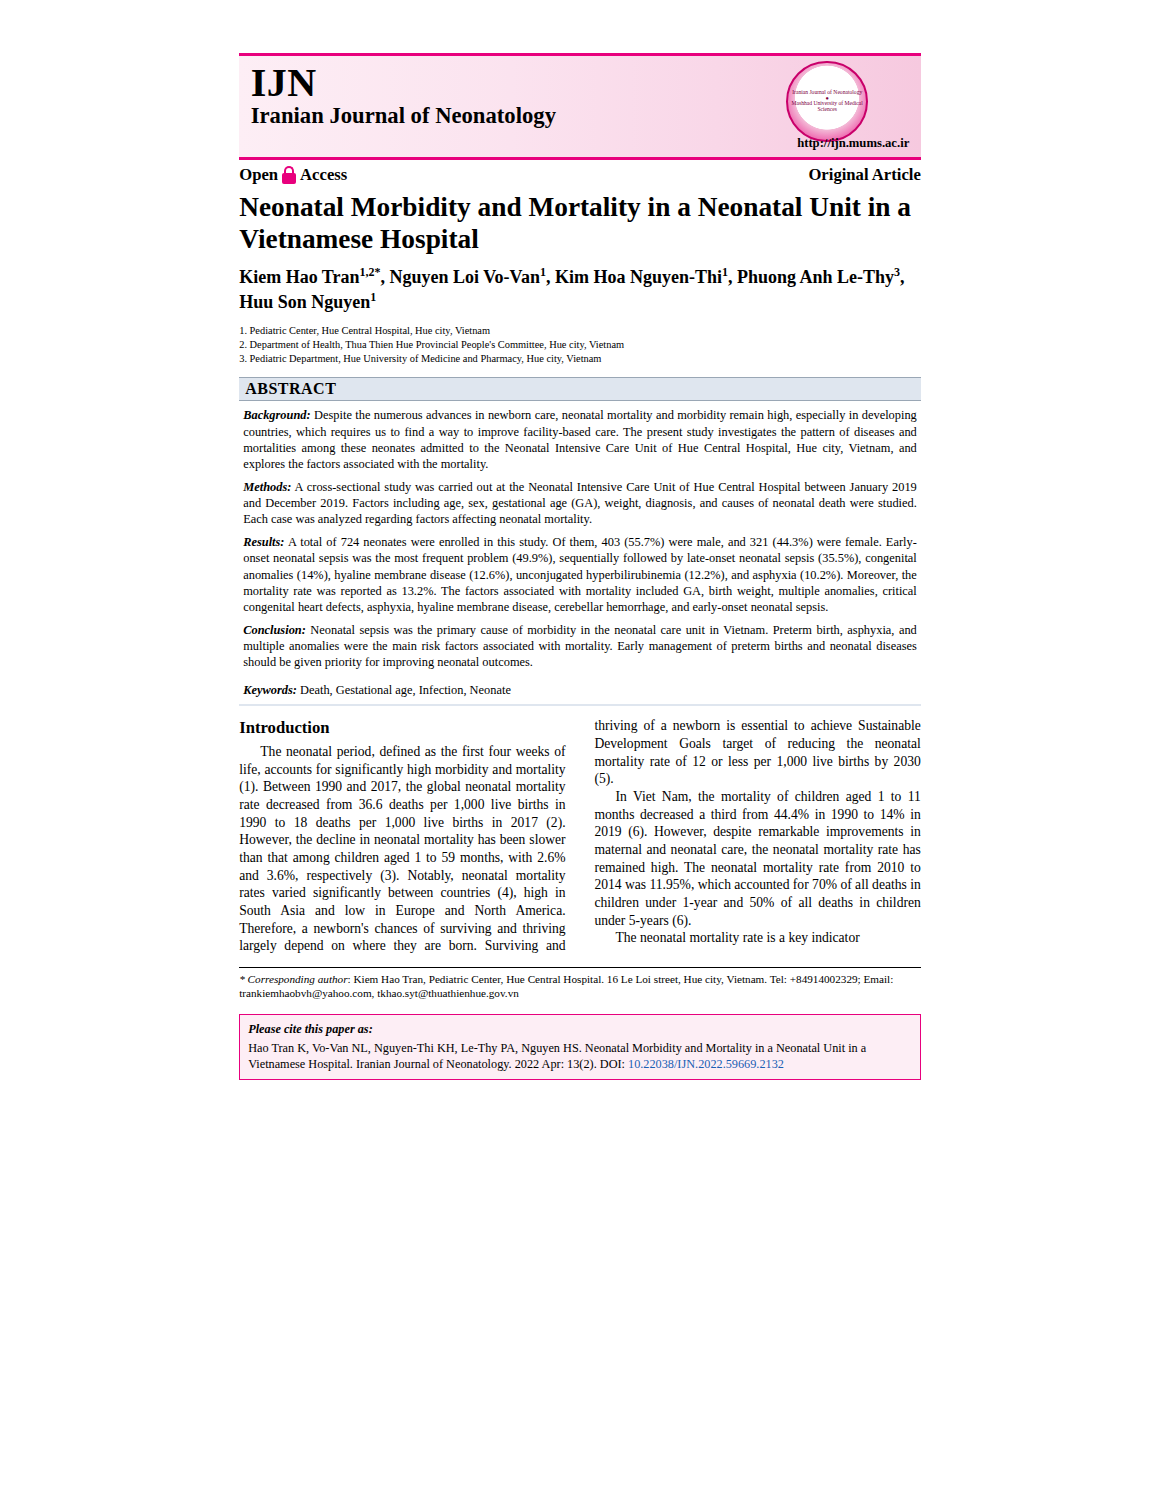IJN
Iranian Journal of Neonatology
Iranian Journal of Neonatology
●
Mashhad University of Medical Sciences
http://ijn.mums.ac.ir
Open Access
Original Article
Neonatal Morbidity and Mortality in a Neonatal Unit in a Vietnamese Hospital
Kiem Hao Tran1,2*, Nguyen Loi Vo-Van1, Kim Hoa Nguyen-Thi1, Phuong Anh Le-Thy3, Huu Son Nguyen1
1. Pediatric Center, Hue Central Hospital, Hue city, Vietnam
2. Department of Health, Thua Thien Hue Provincial People's Committee, Hue city, Vietnam
3. Pediatric Department, Hue University of Medicine and Pharmacy, Hue city, Vietnam
ABSTRACT
Background: Despite the numerous advances in newborn care, neonatal mortality and morbidity remain high, especially in developing countries, which requires us to find a way to improve facility-based care. The present study investigates the pattern of diseases and mortalities among these neonates admitted to the Neonatal Intensive Care Unit of Hue Central Hospital, Hue city, Vietnam, and explores the factors associated with the mortality.
Methods: A cross-sectional study was carried out at the Neonatal Intensive Care Unit of Hue Central Hospital between January 2019 and December 2019. Factors including age, sex, gestational age (GA), weight, diagnosis, and causes of neonatal death were studied. Each case was analyzed regarding factors affecting neonatal mortality.
Results: A total of 724 neonates were enrolled in this study. Of them, 403 (55.7%) were male, and 321 (44.3%) were female. Early-onset neonatal sepsis was the most frequent problem (49.9%), sequentially followed by late-onset neonatal sepsis (35.5%), congenital anomalies (14%), hyaline membrane disease (12.6%), unconjugated hyperbilirubinemia (12.2%), and asphyxia (10.2%). Moreover, the mortality rate was reported as 13.2%. The factors associated with mortality included GA, birth weight, multiple anomalies, critical congenital heart defects, asphyxia, hyaline membrane disease, cerebellar hemorrhage, and early-onset neonatal sepsis.
Conclusion: Neonatal sepsis was the primary cause of morbidity in the neonatal care unit in Vietnam. Preterm birth, asphyxia, and multiple anomalies were the main risk factors associated with mortality. Early management of preterm births and neonatal diseases should be given priority for improving neonatal outcomes.
Keywords: Death, Gestational age, Infection, Neonate
Introduction
The neonatal period, defined as the first four weeks of life, accounts for significantly high morbidity and mortality (1). Between 1990 and 2017, the global neonatal mortality rate decreased from 36.6 deaths per 1,000 live births in 1990 to 18 deaths per 1,000 live births in 2017 (2). However, the decline in neonatal mortality has been slower than that among children aged 1 to 59 months, with 2.6% and 3.6%, respectively (3). Notably, neonatal mortality rates varied significantly between countries (4), high in South Asia and low in Europe and North America. Therefore, a newborn's chances of surviving and thriving largely depend on where they are born. Surviving and thriving of a newborn is essential to achieve Sustainable Development Goals target of reducing the neonatal mortality rate of 12 or less per 1,000 live births by 2030 (5).
In Viet Nam, the mortality of children aged 1 to 11 months decreased a third from 44.4% in 1990 to 14% in 2019 (6). However, despite remarkable improvements in maternal and neonatal care, the neonatal mortality rate has remained high. The neonatal mortality rate from 2010 to 2014 was 11.95%, which accounted for 70% of all deaths in children under 1-year and 50% of all deaths in children under 5-years (6).
The neonatal mortality rate is a key indicator
* Corresponding author: Kiem Hao Tran, Pediatric Center, Hue Central Hospital. 16 Le Loi street, Hue city, Vietnam. Tel: +84914002329; Email: trankiemhaobvh@yahoo.com, tkhao.syt@thuathienhue.gov.vn
Please cite this paper as:
Hao Tran K, Vo-Van NL, Nguyen-Thi KH, Le-Thy PA, Nguyen HS. Neonatal Morbidity and Mortality in a Neonatal Unit in a Vietnamese Hospital. Iranian Journal of Neonatology. 2022 Apr: 13(2). DOI: 10.22038/IJN.2022.59669.2132